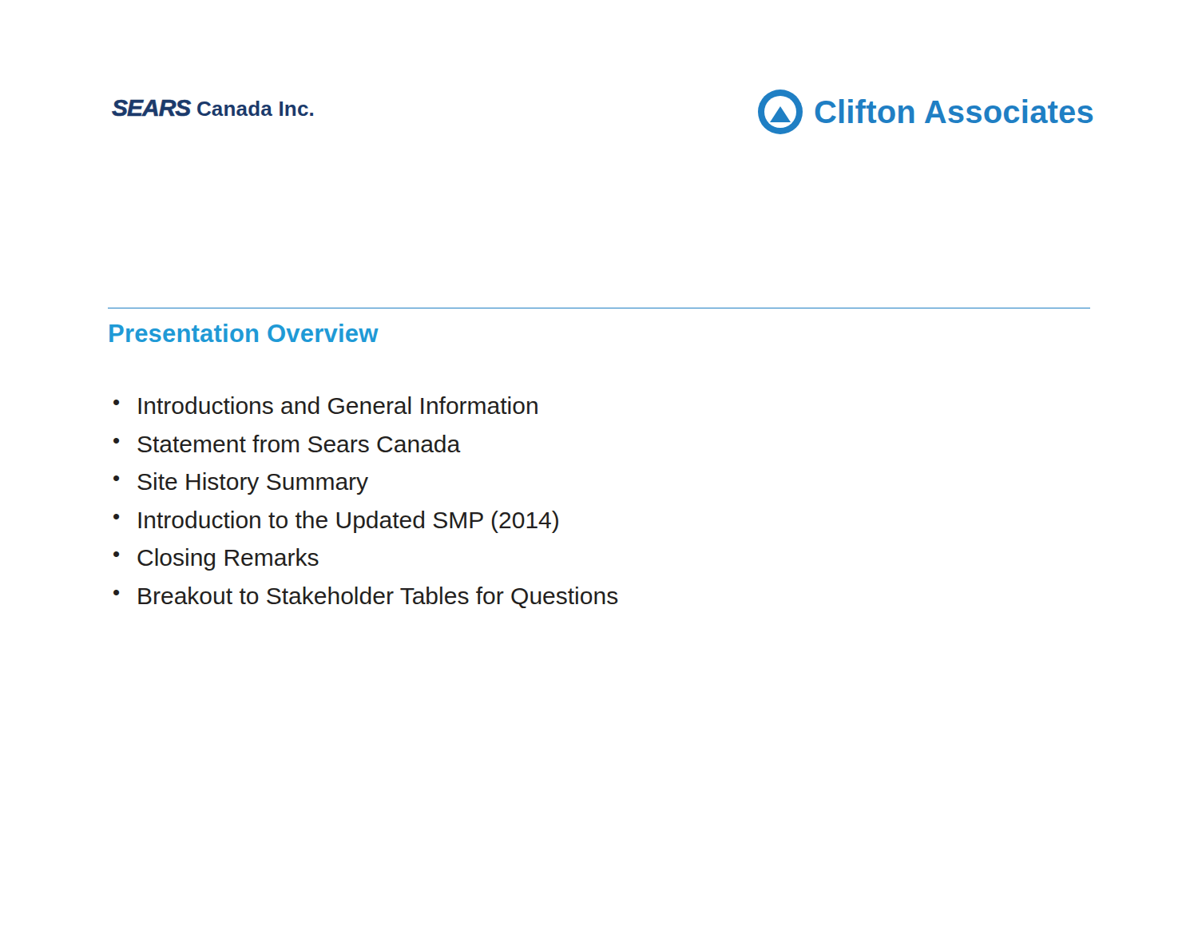SEARS Canada Inc.
Clifton Associates
Presentation Overview
Introductions and General Information
Statement from Sears Canada
Site History Summary
Introduction to the Updated SMP (2014)
Closing Remarks
Breakout to Stakeholder Tables for Questions